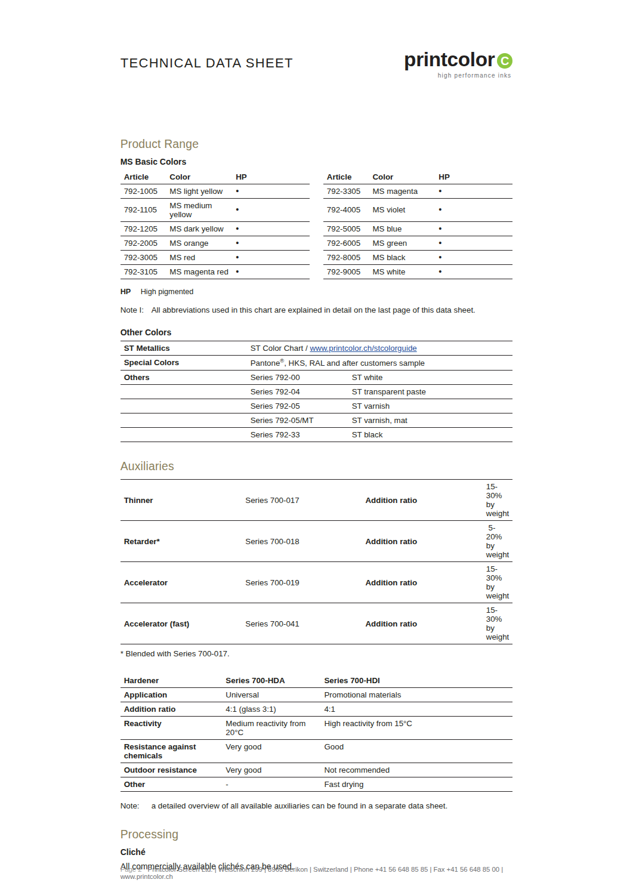TECHNICAL DATA SHEET
printcolor C
high performance inks
Product Range
MS Basic Colors
| Article | Color | HP | | | | | Article | Color | HP | | | |
| --- | --- | --- | --- | --- | --- | --- | --- | --- | --- | --- | --- | --- |
| 792-1005 | MS light yellow | • | | | | | 792-3305 | MS magenta | • | | | |
| 792-1105 | MS medium yellow | • | | | | | 792-4005 | MS violet | • | | | |
| 792-1205 | MS dark yellow | • | | | | | 792-5005 | MS blue | • | | | |
| 792-2005 | MS orange | • | | | | | 792-6005 | MS green | • | | | |
| 792-3005 | MS red | • | | | | | 792-8005 | MS black | • | | | |
| 792-3105 | MS magenta red | • | | | | | 792-9005 | MS white | • | | | |
HPHigh pigmented
Note I: All abbreviations used in this chart are explained in detail on the last page of this data sheet.
Other Colors
| ST Metallics | ST Color Chart / www.printcolor.ch/stcolorguide |
| Special Colors | Pantone ® , HKS, RAL and after customers sample |
| Others | Series 792-00 ST white |
| | Series 792-04 ST transparent paste |
| | Series 792-05 ST varnish |
| | Series 792-05/MT ST varnish, mat |
| | Series 792-33 ST black |
Auxiliaries
| Thinner | Series 700-017 | Addition ratio | 15-30% by weight |
| Retarder* | Series 700-018 | Addition ratio | 5-20% by weight |
| Accelerator | Series 700-019 | Addition ratio | 15-30% by weight |
| Accelerator (fast) | Series 700-041 | Addition ratio | 15-30% by weight |
* Blended with Series 700-017.
| Hardener | Series 700-HDA | Series 700-HDI | |
| --- | --- | --- | --- |
| Application | Universal | Promotional materials | |
| Addition ratio | 4:1 (glass 3:1) | 4:1 | |
| Reactivity | Medium reactivity from 20°C | High reactivity from 15°C | |
| Resistance against chemicals | Very good | Good | |
| Outdoor resistance | Very good | Not recommended | |
| Other | - | Fast drying | |
Note: a detailed overview of all available auxiliaries can be found in a separate data sheet.
Processing
Cliché
All commercially available clichés can be used.
Page 2 Printcolor Screen Ltd. | Welschloh 299 | 8965 Berikon | Switzerland | Phone +41 56 648 85 85 | Fax +41 56 648 85 00 | www.printcolor.ch